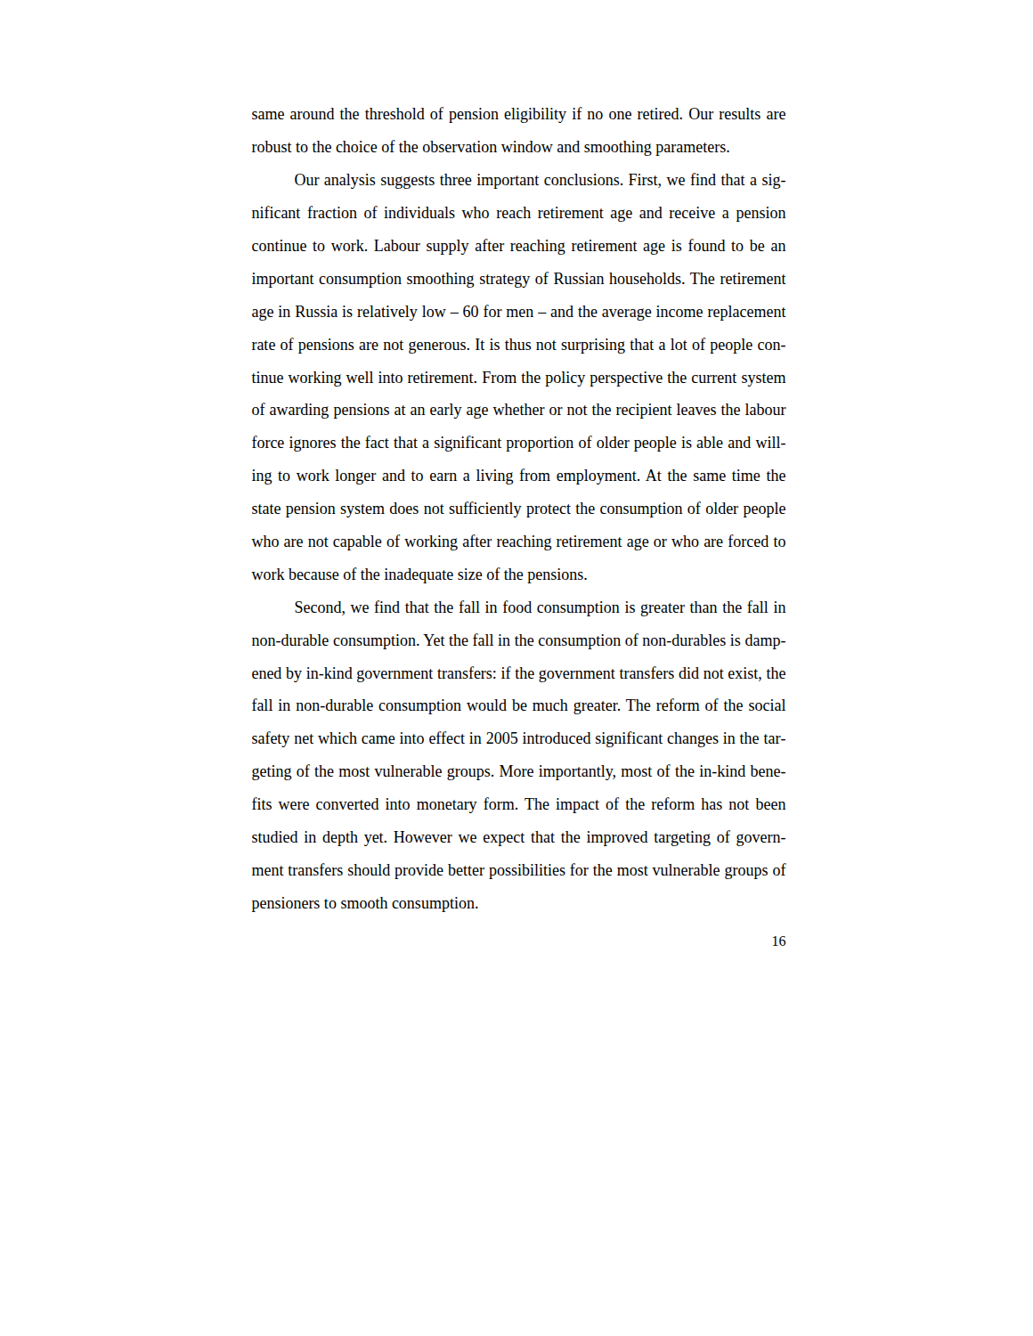same around the threshold of pension eligibility if no one retired. Our results are robust to the choice of the observation window and smoothing parameters.
Our analysis suggests three important conclusions. First, we find that a significant fraction of individuals who reach retirement age and receive a pension continue to work. Labour supply after reaching retirement age is found to be an important consumption smoothing strategy of Russian households. The retirement age in Russia is relatively low – 60 for men – and the average income replacement rate of pensions are not generous. It is thus not surprising that a lot of people continue working well into retirement. From the policy perspective the current system of awarding pensions at an early age whether or not the recipient leaves the labour force ignores the fact that a significant proportion of older people is able and willing to work longer and to earn a living from employment. At the same time the state pension system does not sufficiently protect the consumption of older people who are not capable of working after reaching retirement age or who are forced to work because of the inadequate size of the pensions.
Second, we find that the fall in food consumption is greater than the fall in non-durable consumption. Yet the fall in the consumption of non-durables is dampened by in-kind government transfers: if the government transfers did not exist, the fall in non-durable consumption would be much greater. The reform of the social safety net which came into effect in 2005 introduced significant changes in the targeting of the most vulnerable groups. More importantly, most of the in-kind benefits were converted into monetary form. The impact of the reform has not been studied in depth yet. However we expect that the improved targeting of government transfers should provide better possibilities for the most vulnerable groups of pensioners to smooth consumption.
16